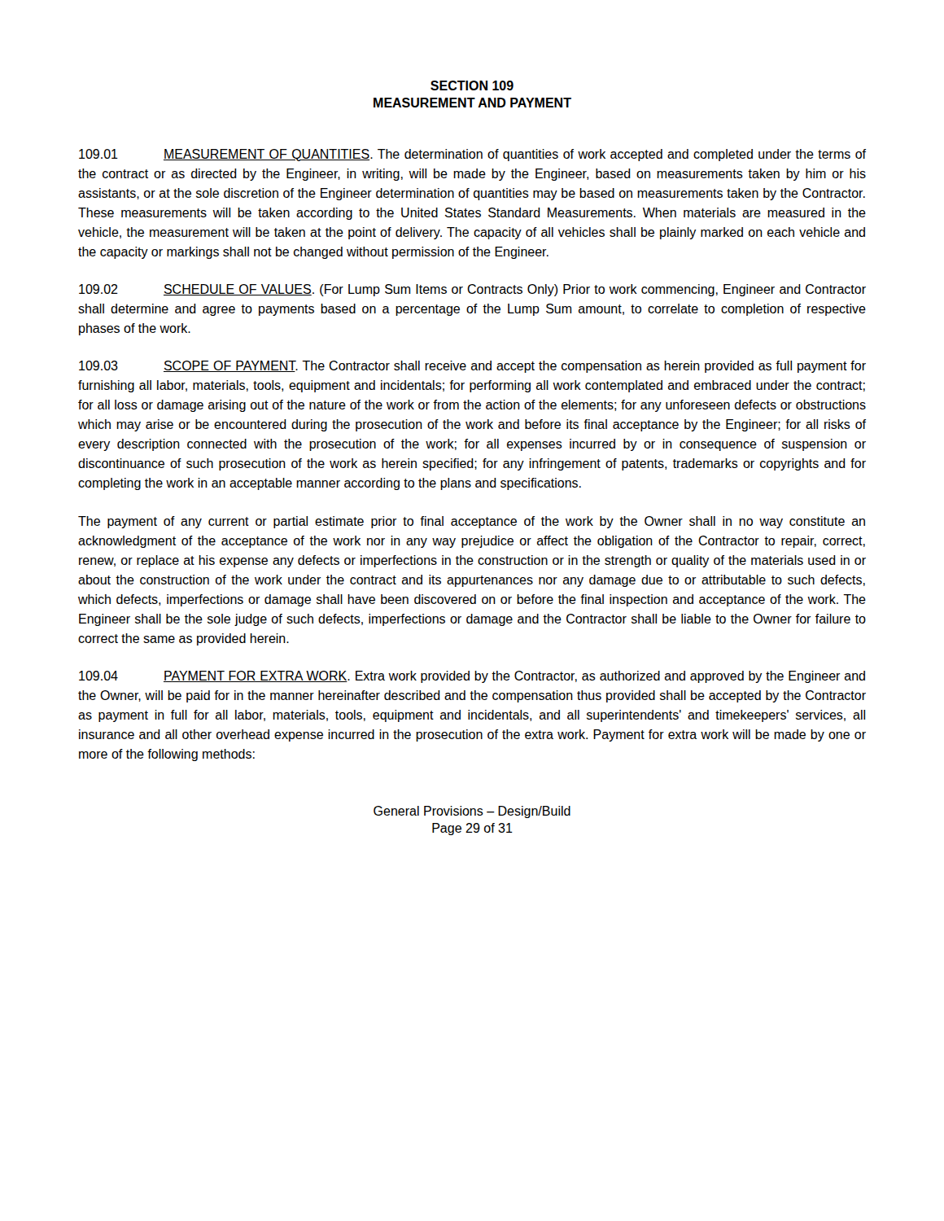SECTION 109
MEASUREMENT AND PAYMENT
109.01 MEASUREMENT OF QUANTITIES. The determination of quantities of work accepted and completed under the terms of the contract or as directed by the Engineer, in writing, will be made by the Engineer, based on measurements taken by him or his assistants, or at the sole discretion of the Engineer determination of quantities may be based on measurements taken by the Contractor. These measurements will be taken according to the United States Standard Measurements. When materials are measured in the vehicle, the measurement will be taken at the point of delivery. The capacity of all vehicles shall be plainly marked on each vehicle and the capacity or markings shall not be changed without permission of the Engineer.
109.02 SCHEDULE OF VALUES. (For Lump Sum Items or Contracts Only) Prior to work commencing, Engineer and Contractor shall determine and agree to payments based on a percentage of the Lump Sum amount, to correlate to completion of respective phases of the work.
109.03 SCOPE OF PAYMENT. The Contractor shall receive and accept the compensation as herein provided as full payment for furnishing all labor, materials, tools, equipment and incidentals; for performing all work contemplated and embraced under the contract; for all loss or damage arising out of the nature of the work or from the action of the elements; for any unforeseen defects or obstructions which may arise or be encountered during the prosecution of the work and before its final acceptance by the Engineer; for all risks of every description connected with the prosecution of the work; for all expenses incurred by or in consequence of suspension or discontinuance of such prosecution of the work as herein specified; for any infringement of patents, trademarks or copyrights and for completing the work in an acceptable manner according to the plans and specifications.
The payment of any current or partial estimate prior to final acceptance of the work by the Owner shall in no way constitute an acknowledgment of the acceptance of the work nor in any way prejudice or affect the obligation of the Contractor to repair, correct, renew, or replace at his expense any defects or imperfections in the construction or in the strength or quality of the materials used in or about the construction of the work under the contract and its appurtenances nor any damage due to or attributable to such defects, which defects, imperfections or damage shall have been discovered on or before the final inspection and acceptance of the work. The Engineer shall be the sole judge of such defects, imperfections or damage and the Contractor shall be liable to the Owner for failure to correct the same as provided herein.
109.04 PAYMENT FOR EXTRA WORK. Extra work provided by the Contractor, as authorized and approved by the Engineer and the Owner, will be paid for in the manner hereinafter described and the compensation thus provided shall be accepted by the Contractor as payment in full for all labor, materials, tools, equipment and incidentals, and all superintendents' and timekeepers' services, all insurance and all other overhead expense incurred in the prosecution of the extra work. Payment for extra work will be made by one or more of the following methods:
General Provisions – Design/Build
Page 29 of 31